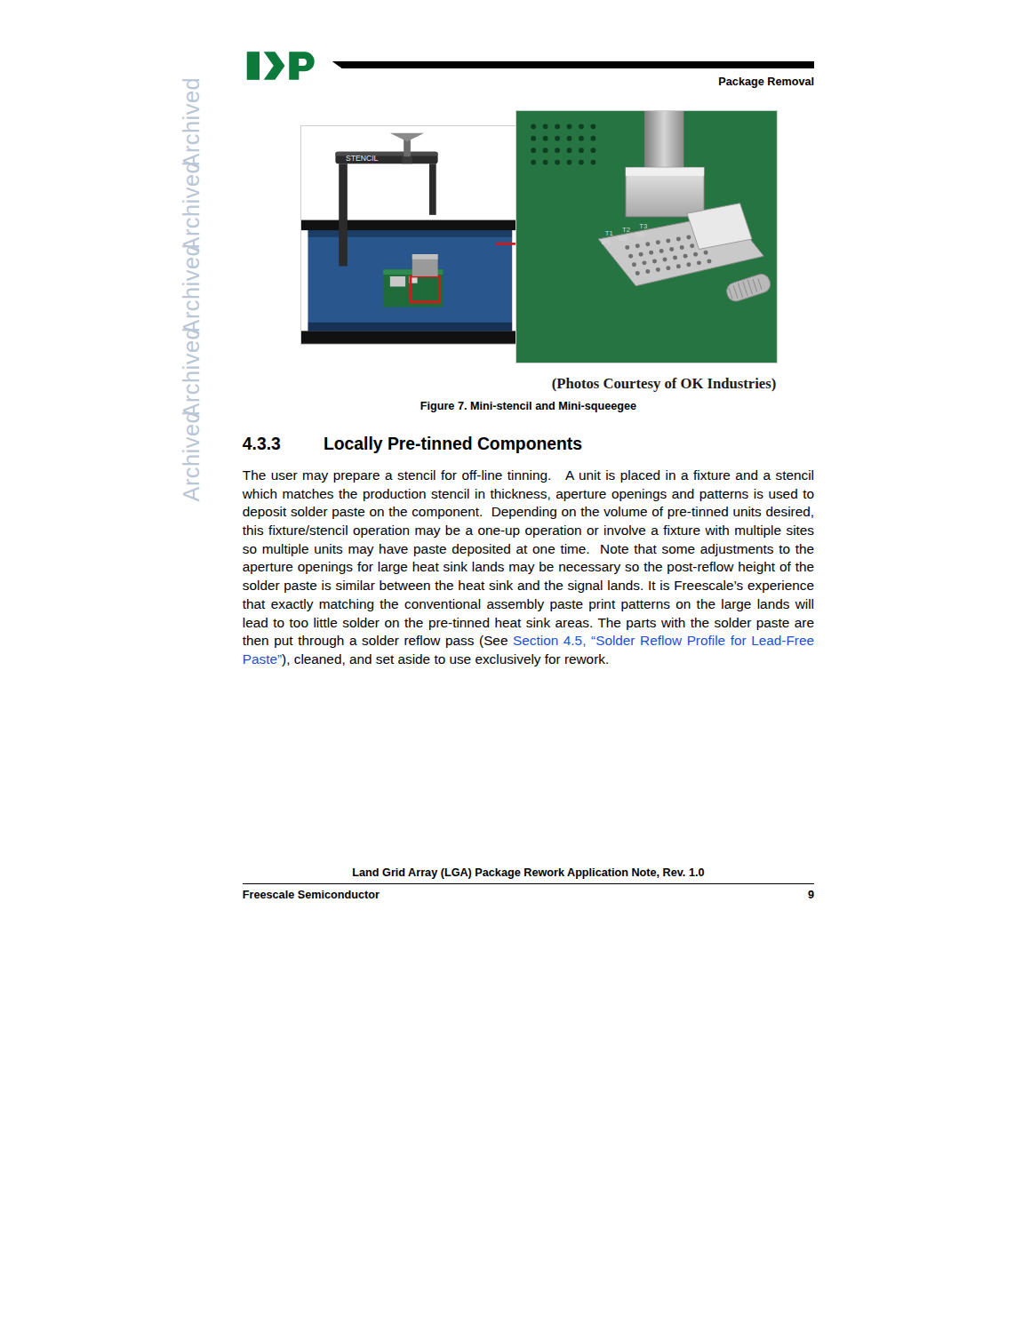Archived Archived Archived Archived Archived
Package Removal
STENCIL T1 T2 T3
(Photos Courtesy of OK Industries)
Figure 7. Mini-stencil and Mini-squeegee
4.3.3 Locally Pre-tinned Components
The user may prepare a stencil for off-line tinning. A unit is placed in a fixture and a stencil which matches the production stencil in thickness, aperture openings and patterns is used to deposit solder paste on the component. Depending on the volume of pre-tinned units desired, this fixture/stencil operation may be a one-up operation or involve a fixture with multiple sites so multiple units may have paste deposited at one time. Note that some adjustments to the aperture openings for large heat sink lands may be necessary so the post-reflow height of the solder paste is similar between the heat sink and the signal lands. It is Freescale’s experience that exactly matching the conventional assembly paste print patterns on the large lands will lead to too little solder on the pre-tinned heat sink areas. The parts with the solder paste are then put through a solder reflow pass (See Section 4.5, “Solder Reflow Profile for Lead-Free Paste”), cleaned, and set aside to use exclusively for rework.
Land Grid Array (LGA) Package Rework Application Note, Rev. 1.0
Freescale Semiconductor
9